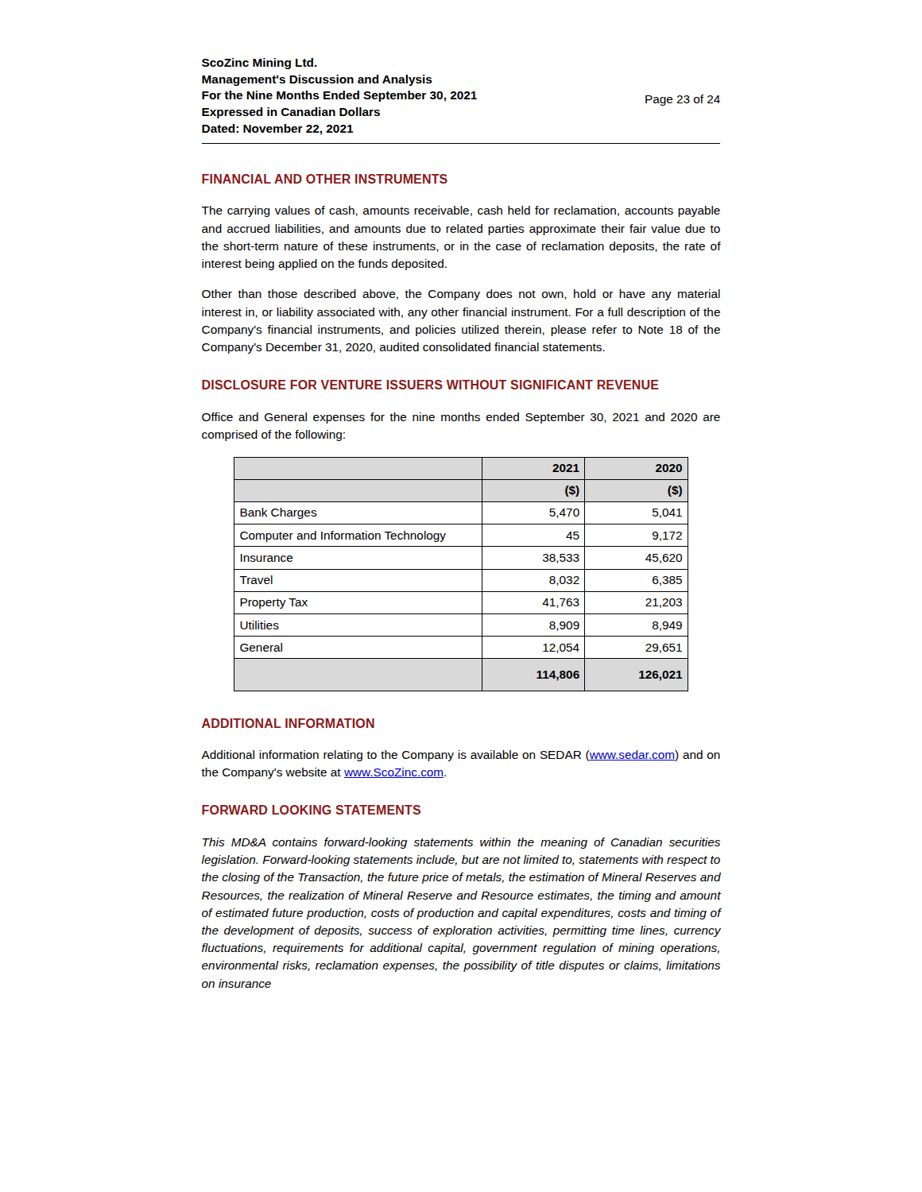ScoZinc Mining Ltd.
Management's Discussion and Analysis
For the Nine Months Ended September 30, 2021
Expressed in Canadian Dollars
Dated: November 22, 2021
Page 23 of 24
Financial and Other Instruments
The carrying values of cash, amounts receivable, cash held for reclamation, accounts payable and accrued liabilities, and amounts due to related parties approximate their fair value due to the short-term nature of these instruments, or in the case of reclamation deposits, the rate of interest being applied on the funds deposited.
Other than those described above, the Company does not own, hold or have any material interest in, or liability associated with, any other financial instrument. For a full description of the Company's financial instruments, and policies utilized therein, please refer to Note 18 of the Company's December 31, 2020, audited consolidated financial statements.
Disclosure for Venture Issuers Without Significant Revenue
Office and General expenses for the nine months ended September 30, 2021 and 2020 are comprised of the following:
| | 2021 | 2020 |
| | ($) | ($) |
| Bank Charges | 5,470 | 5,041 |
| Computer and Information Technology | 45 | 9,172 |
| Insurance | 38,533 | 45,620 |
| Travel | 8,032 | 6,385 |
| Property Tax | 41,763 | 21,203 |
| Utilities | 8,909 | 8,949 |
| General | 12,054 | 29,651 |
| | 114,806 | 126,021 |
Additional Information
Additional information relating to the Company is available on SEDAR (www.sedar.com) and on the Company's website at www.ScoZinc.com.
Forward Looking Statements
This MD&A contains forward-looking statements within the meaning of Canadian securities legislation. Forward-looking statements include, but are not limited to, statements with respect to the closing of the Transaction, the future price of metals, the estimation of Mineral Reserves and Resources, the realization of Mineral Reserve and Resource estimates, the timing and amount of estimated future production, costs of production and capital expenditures, costs and timing of the development of deposits, success of exploration activities, permitting time lines, currency fluctuations, requirements for additional capital, government regulation of mining operations, environmental risks, reclamation expenses, the possibility of title disputes or claims, limitations on insurance